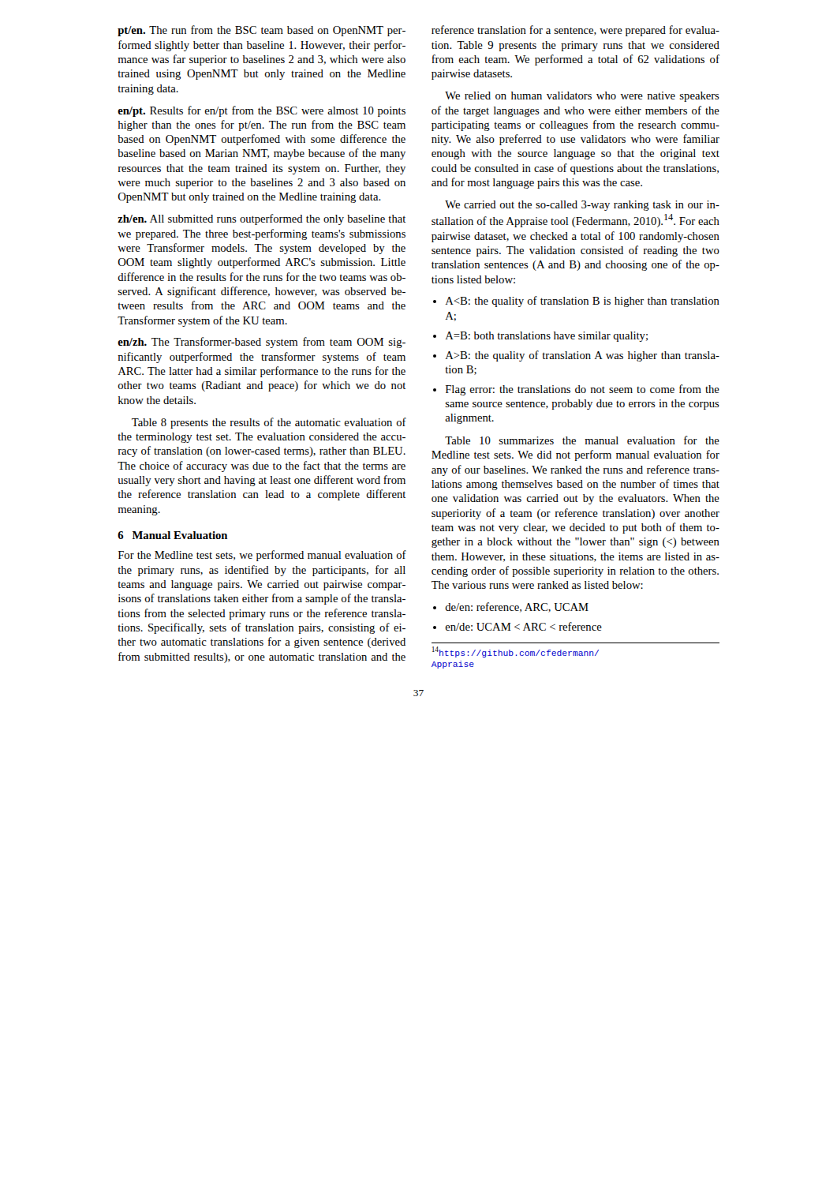pt/en. The run from the BSC team based on OpenNMT performed slightly better than baseline 1. However, their performance was far superior to baselines 2 and 3, which were also trained using OpenNMT but only trained on the Medline training data.
en/pt. Results for en/pt from the BSC were almost 10 points higher than the ones for pt/en. The run from the BSC team based on OpenNMT outperfomed with some difference the baseline based on Marian NMT, maybe because of the many resources that the team trained its system on. Further, they were much superior to the baselines 2 and 3 also based on OpenNMT but only trained on the Medline training data.
zh/en. All submitted runs outperformed the only baseline that we prepared. The three best-performing teams's submissions were Transformer models. The system developed by the OOM team slightly outperformed ARC's submission. Little difference in the results for the runs for the two teams was observed. A significant difference, however, was observed between results from the ARC and OOM teams and the Transformer system of the KU team.
en/zh. The Transformer-based system from team OOM significantly outperformed the transformer systems of team ARC. The latter had a similar performance to the runs for the other two teams (Radiant and peace) for which we do not know the details.
Table 8 presents the results of the automatic evaluation of the terminology test set. The evaluation considered the accuracy of translation (on lower-cased terms), rather than BLEU. The choice of accuracy was due to the fact that the terms are usually very short and having at least one different word from the reference translation can lead to a complete different meaning.
6 Manual Evaluation
For the Medline test sets, we performed manual evaluation of the primary runs, as identified by the participants, for all teams and language pairs. We carried out pairwise comparisons of translations taken either from a sample of the translations from the selected primary runs or the reference translations. Specifically, sets of translation pairs, consisting of either two automatic translations for a given sentence (derived from submitted results), or one automatic translation and the reference translation for a sentence, were prepared for evaluation. Table 9 presents the primary runs that we considered from each team. We performed a total of 62 validations of pairwise datasets.
We relied on human validators who were native speakers of the target languages and who were either members of the participating teams or colleagues from the research community. We also preferred to use validators who were familiar enough with the source language so that the original text could be consulted in case of questions about the translations, and for most language pairs this was the case.
We carried out the so-called 3-way ranking task in our installation of the Appraise tool (Federmann, 2010).14. For each pairwise dataset, we checked a total of 100 randomly-chosen sentence pairs. The validation consisted of reading the two translation sentences (A and B) and choosing one of the options listed below:
A<B: the quality of translation B is higher than translation A;
A=B: both translations have similar quality;
A>B: the quality of translation A was higher than translation B;
Flag error: the translations do not seem to come from the same source sentence, probably due to errors in the corpus alignment.
Table 10 summarizes the manual evaluation for the Medline test sets. We did not perform manual evaluation for any of our baselines. We ranked the runs and reference translations among themselves based on the number of times that one validation was carried out by the evaluators. When the superiority of a team (or reference translation) over another team was not very clear, we decided to put both of them together in a block without the "lower than" sign (<) between them. However, in these situations, the items are listed in ascending order of possible superiority in relation to the others. The various runs were ranked as listed below:
de/en: reference, ARC, UCAM
en/de: UCAM < ARC < reference
14https://github.com/cfedermann/
Appraise
37